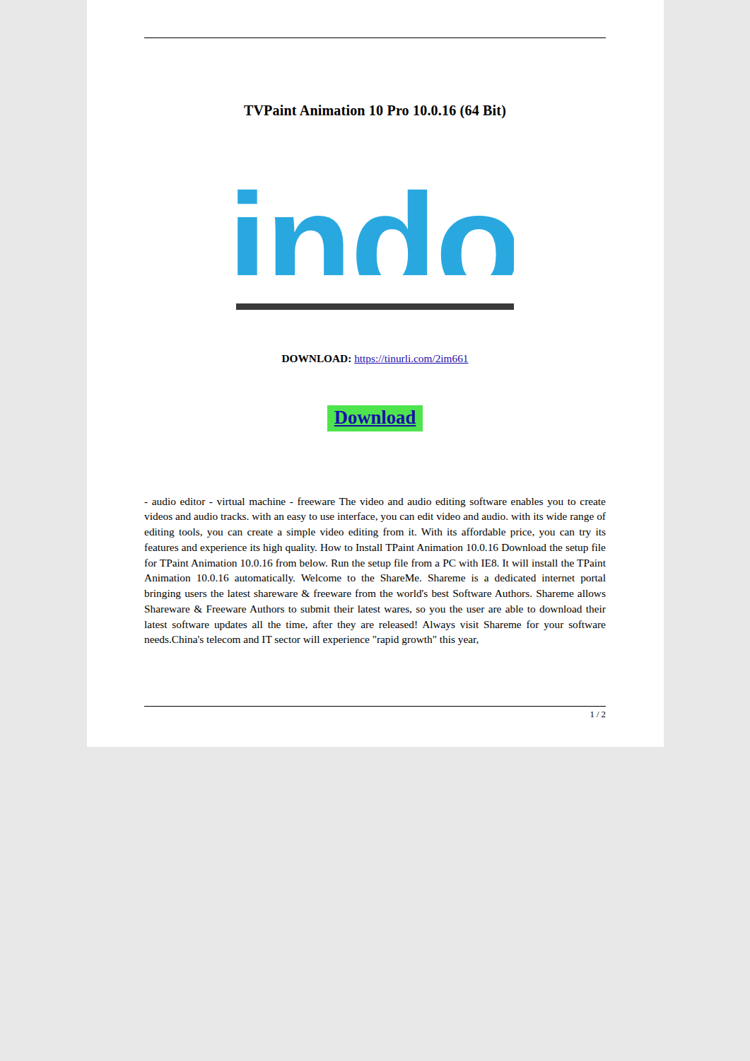TVPaint Animation 10 Pro 10.0.16 (64 Bit)
indo
DOWNLOAD: https://tinurli.com/2im661
Download
- audio editor - virtual machine - freeware The video and audio editing software enables you to create videos and audio tracks. with an easy to use interface, you can edit video and audio. with its wide range of editing tools, you can create a simple video editing from it. With its affordable price, you can try its features and experience its high quality. How to Install TPaint Animation 10.0.16 Download the setup file for TPaint Animation 10.0.16 from below. Run the setup file from a PC with IE8. It will install the TPaint Animation 10.0.16 automatically. Welcome to the ShareMe. Shareme is a dedicated internet portal bringing users the latest shareware & freeware from the world's best Software Authors. Shareme allows Shareware & Freeware Authors to submit their latest wares, so you the user are able to download their latest software updates all the time, after they are released! Always visit Shareme for your software needs.China's telecom and IT sector will experience "rapid growth" this year,
1 / 2